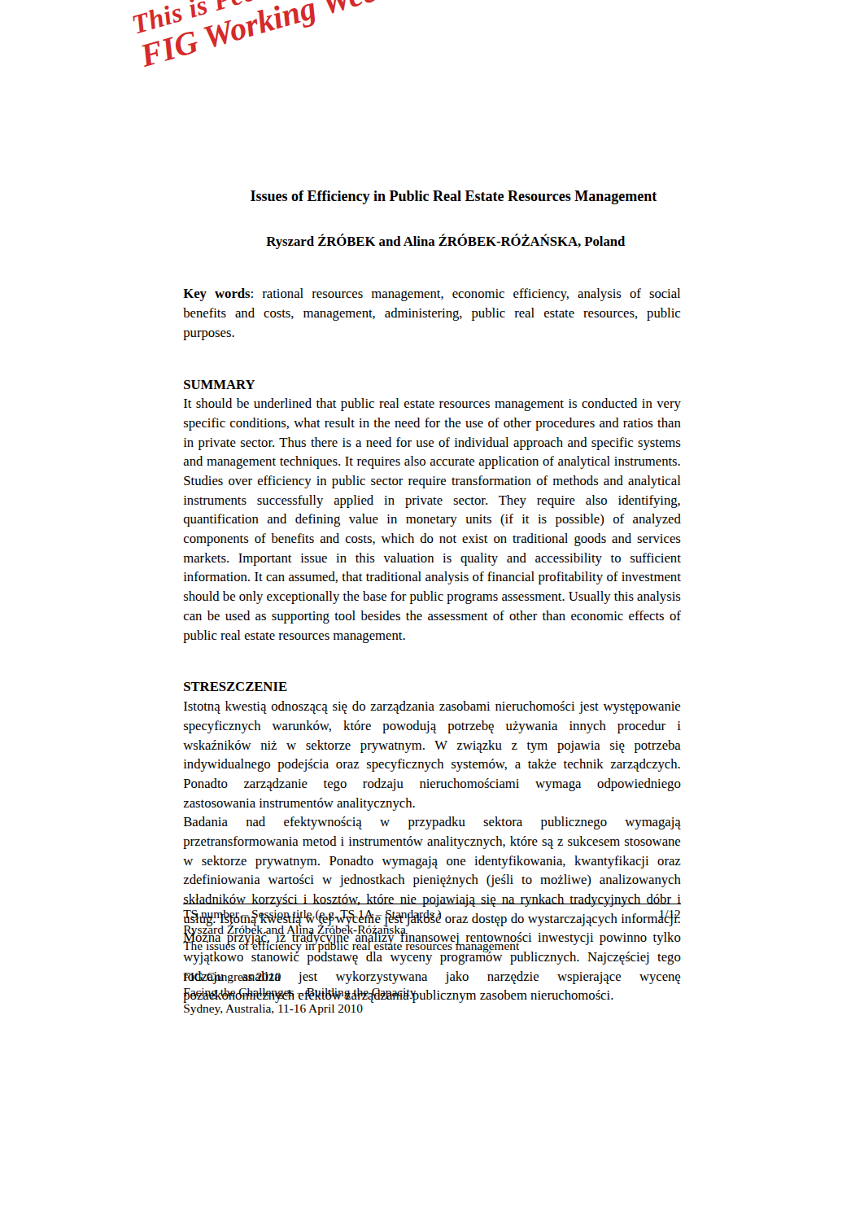This is Peer Reviewed Paper
FIG Working Week 2010
Issues of Efficiency in Public Real Estate Resources Management
Ryszard ŹRÓBEK and Alina ŹRÓBEK-RÓŻAŃSKA, Poland
Key words: rational resources management, economic efficiency, analysis of social benefits and costs, management, administering, public real estate resources, public purposes.
Summary
It should be underlined that public real estate resources management is conducted in very specific conditions, what result in the need for the use of other procedures and ratios than in private sector. Thus there is a need for use of individual approach and specific systems and management techniques. It requires also accurate application of analytical instruments. Studies over efficiency in public sector require transformation of methods and analytical instruments successfully applied in private sector. They require also identifying, quantification and defining value in monetary units (if it is possible) of analyzed components of benefits and costs, which do not exist on traditional goods and services markets. Important issue in this valuation is quality and accessibility to sufficient information. It can assumed, that traditional analysis of financial profitability of investment should be only exceptionally the base for public programs assessment. Usually this analysis can be used as supporting tool besides the assessment of other than economic effects of public real estate resources management.
Streszczenie
Istotną kwestią odnoszącą się do zarządzania zasobami nieruchomości jest występowanie specyficznych warunków, które powodują potrzebę używania innych procedur i wskaźników niż w sektorze prywatnym. W związku z tym pojawia się potrzeba indywidualnego podejścia oraz specyficznych systemów, a także technik zarządczych. Ponadto zarządzanie tego rodzaju nieruchomościami wymaga odpowiedniego zastosowania instrumentów analitycznych.
Badania nad efektywnością w przypadku sektora publicznego wymagają przetransformowania metod i instrumentów analitycznych, które są z sukcesem stosowane w sektorze prywatnym. Ponadto wymagają one identyfikowania, kwantyfikacji oraz zdefiniowania wartości w jednostkach pieniężnych (jeśli to możliwe) analizowanych składników korzyści i kosztów, które nie pojawiają się na rynkach tradycyjnych dóbr i usług. Istotną kwestią w tej wycenie jest jakość oraz dostęp do wystarczających informacji. Można przyjąć, iż tradycyjne analizy finansowej rentowności inwestycji powinno tylko wyjątkowo stanowić podstawę dla wyceny programów publicznych. Najczęściej tego rodzaju analiza jest wykorzystywana jako narzędzie wspierające wycenę pozaekonomicznych efektów zarządzania publicznym zasobem nieruchomości.
TS number – Session title (e.g. TS 1A – Standards )
Ryszard Źróbek and Alina Źróbek-Różańska
The issues of efficiency in public real estate resources management
1/12
FIG Congress 2010
Facing the Challenges – Building the Capacity
Sydney, Australia, 11-16 April 2010